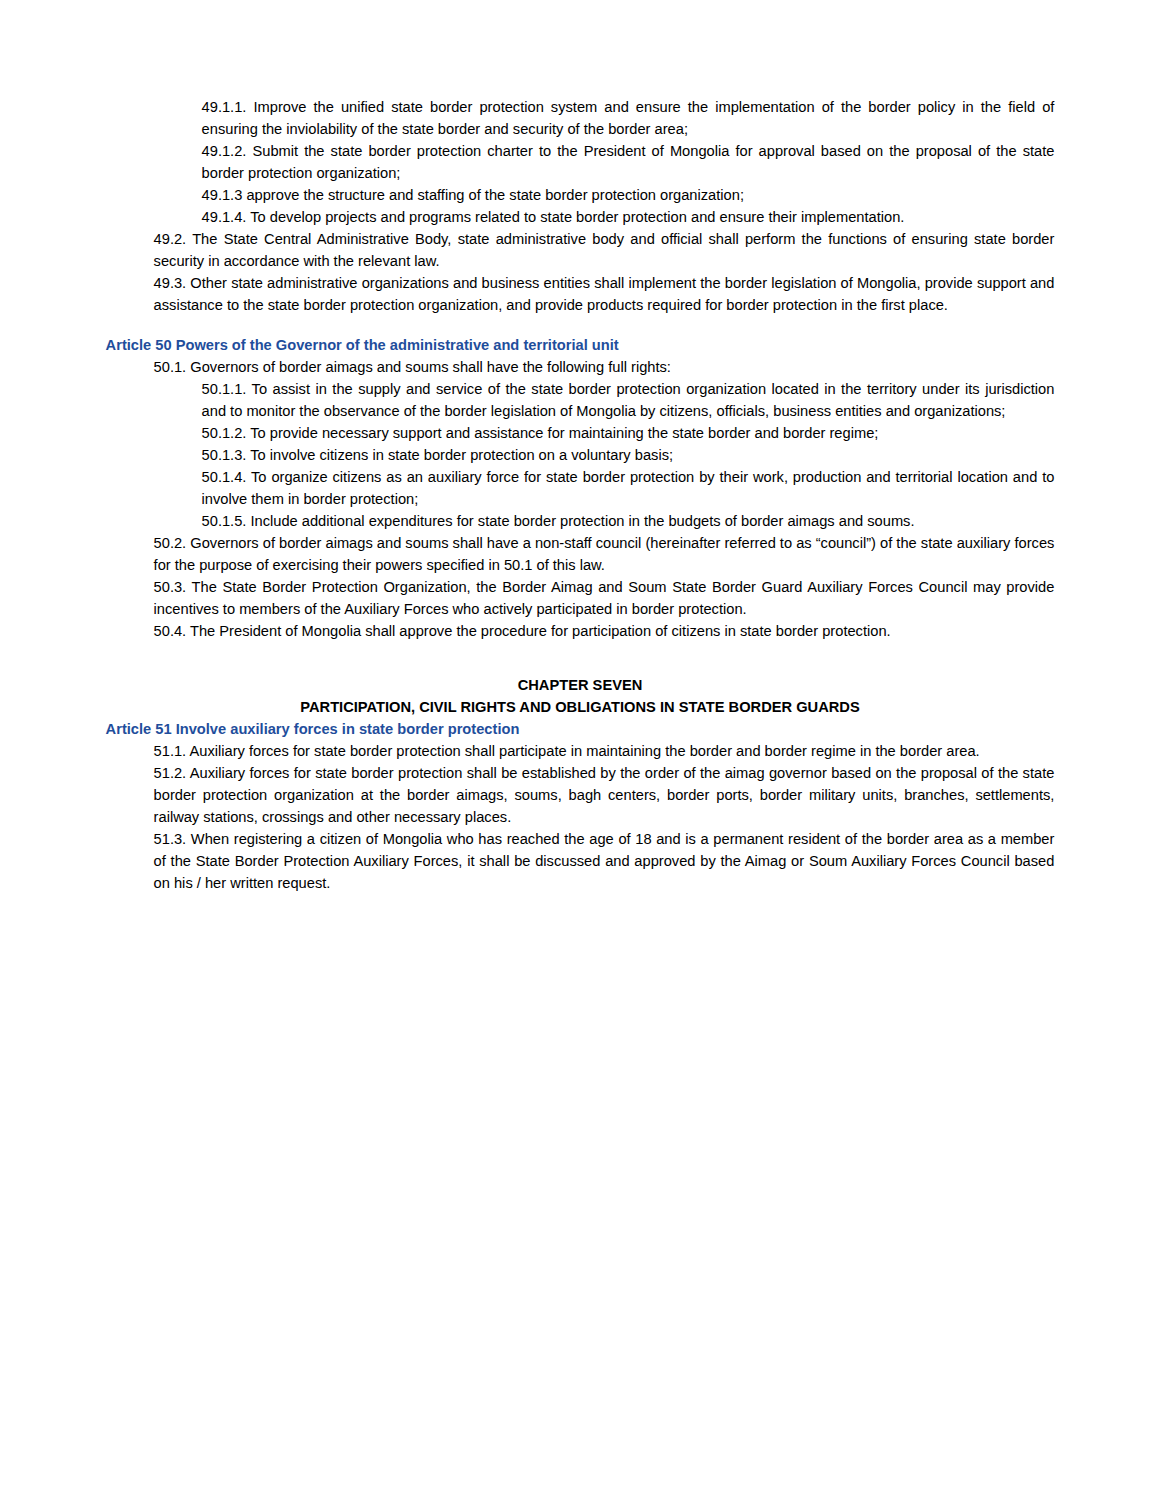49.1.1. Improve the unified state border protection system and ensure the implementation of the border policy in the field of ensuring the inviolability of the state border and security of the border area;
49.1.2. Submit the state border protection charter to the President of Mongolia for approval based on the proposal of the state border protection organization;
49.1.3 approve the structure and staffing of the state border protection organization;
49.1.4. To develop projects and programs related to state border protection and ensure their implementation.
49.2. The State Central Administrative Body, state administrative body and official shall perform the functions of ensuring state border security in accordance with the relevant law.
49.3. Other state administrative organizations and business entities shall implement the border legislation of Mongolia, provide support and assistance to the state border protection organization, and provide products required for border protection in the first place.
Article 50 Powers of the Governor of the administrative and territorial unit
50.1. Governors of border aimags and soums shall have the following full rights:
50.1.1. To assist in the supply and service of the state border protection organization located in the territory under its jurisdiction and to monitor the observance of the border legislation of Mongolia by citizens, officials, business entities and organizations;
50.1.2. To provide necessary support and assistance for maintaining the state border and border regime;
50.1.3. To involve citizens in state border protection on a voluntary basis;
50.1.4. To organize citizens as an auxiliary force for state border protection by their work, production and territorial location and to involve them in border protection;
50.1.5. Include additional expenditures for state border protection in the budgets of border aimags and soums.
50.2. Governors of border aimags and soums shall have a non-staff council (hereinafter referred to as “council”) of the state auxiliary forces for the purpose of exercising their powers specified in 50.1 of this law.
50.3. The State Border Protection Organization, the Border Aimag and Soum State Border Guard Auxiliary Forces Council may provide incentives to members of the Auxiliary Forces who actively participated in border protection.
50.4. The President of Mongolia shall approve the procedure for participation of citizens in state border protection.
CHAPTER SEVEN
PARTICIPATION, CIVIL RIGHTS AND OBLIGATIONS IN STATE BORDER GUARDS
Article 51 Involve auxiliary forces in state border protection
51.1. Auxiliary forces for state border protection shall participate in maintaining the border and border regime in the border area.
51.2. Auxiliary forces for state border protection shall be established by the order of the aimag governor based on the proposal of the state border protection organization at the border aimags, soums, bagh centers, border ports, border military units, branches, settlements, railway stations, crossings and other necessary places.
51.3. When registering a citizen of Mongolia who has reached the age of 18 and is a permanent resident of the border area as a member of the State Border Protection Auxiliary Forces, it shall be discussed and approved by the Aimag or Soum Auxiliary Forces Council based on his / her written request.